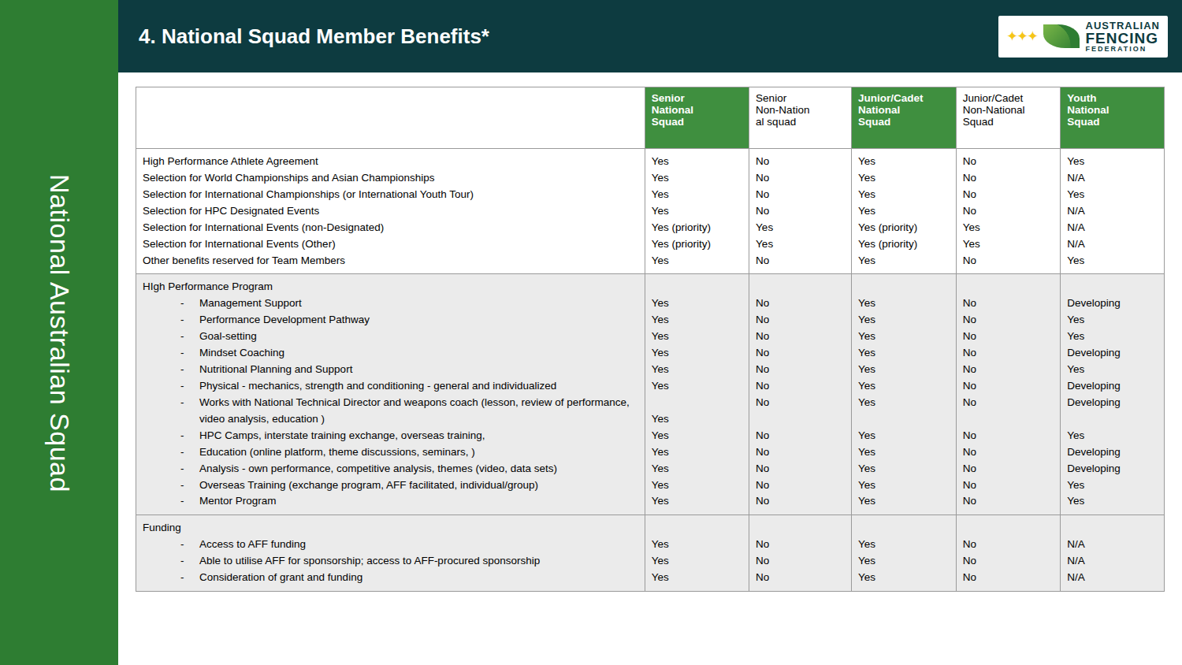National Australian Squad
4. National Squad Member Benefits*
✦✦✦
AUSTRALIAN
FENCING
FEDERATION
| | Senior National Squad | Senior Non-Nation al squad | Junior/Cadet National Squad | Junior/Cadet Non-National Squad | Youth National Squad |
| --- | --- | --- | --- | --- | --- |
| High Performance Athlete Agreement Selection for World Championships and Asian Championships Selection for International Championships (or International Youth Tour) Selection for HPC Designated Events Selection for International Events (non-Designated) Selection for International Events (Other) Other benefits reserved for Team Members | Yes Yes Yes Yes Yes (priority) Yes (priority) Yes | No No No No Yes Yes No | Yes Yes Yes Yes Yes (priority) Yes (priority) Yes | No No No No Yes Yes No | Yes N/A Yes N/A N/A N/A Yes |
| HIgh Performance Program Management Support Performance Development Pathway Goal-setting Mindset Coaching Nutritional Planning and Support Physical - mechanics, strength and conditioning - general and individualized Works with National Technical Director and weapons coach (lesson, review of performance, video analysis, education ) HPC Camps, interstate training exchange, overseas training, Education (online platform, theme discussions, seminars, ) Analysis - own performance, competitive analysis, themes (video, data sets) Overseas Training (exchange program, AFF facilitated, individual/group) Mentor Program | Yes Yes Yes Yes Yes Yes Yes Yes Yes Yes Yes Yes | No No No No No No No No No No No No | Yes Yes Yes Yes Yes Yes Yes Yes Yes Yes Yes Yes | No No No No No No No No No No No No | Developing Yes Yes Developing Yes Developing Developing Yes Developing Developing Yes Yes |
| Funding Access to AFF funding Able to utilise AFF for sponsorship; access to AFF-procured sponsorship Consideration of grant and funding | Yes Yes Yes | No No No | Yes Yes Yes | No No No | N/A N/A N/A |